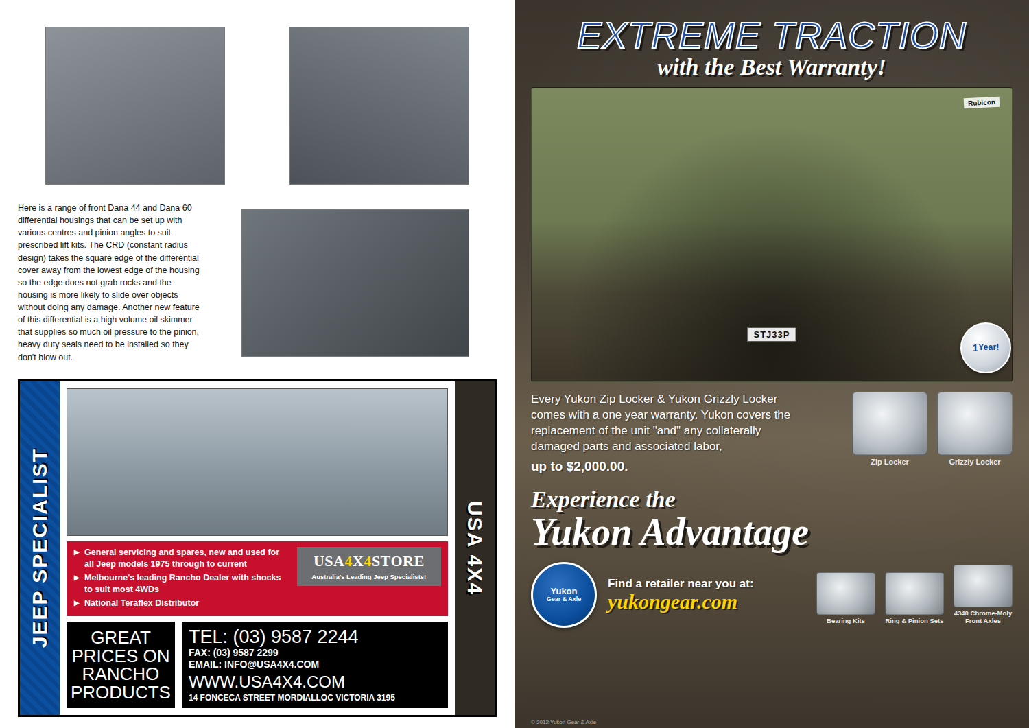Here is a range of front Dana 44 and Dana 60 differential housings that can be set up with various centres and pinion angles to suit prescribed lift kits. The CRD (constant radius design) takes the square edge of the differential cover away from the lowest edge of the housing so the edge does not grab rocks and the housing is more likely to slide over objects without doing any damage. Another new feature of this differential is a high volume oil skimmer that supplies so much oil pressure to the pinion, heavy duty seals need to be installed so they don't blow out.
JEEP SPECIALIST
General servicing and spares, new and used for all Jeep models 1975 through to current
Melbourne's leading Rancho Dealer with shocks to suit most 4WDs
National Teraflex Distributor
USA4 X4 STORE
Australia's Leading Jeep Specialists!
GREAT
PRICES ON
RANCHO
PRODUCTS
TEL: (03) 9587 2244
FAX: (03) 9587 2299
EMAIL: INFO@USA4X4.COM
WWW.USA4X4.COM
14 FONCECA STREET MORDIALLOC VICTORIA 3195
USA 4X4
EXTREME TRACTION
with the Best Warranty!
Rubicon STJ33P
1
Year!
Every Yukon Zip Locker & Yukon Grizzly Locker comes with a one year warranty. Yukon covers the replacement of the unit "and" any collaterally damaged parts and associated labor, up to $2,000.00.
Zip Locker
Grizzly Locker
Experience the
Yukon Advantage
Yukon
Gear & Axle
Find a retailer near you at:
yukongear.com
Bearing Kits
Ring & Pinion Sets
4340 Chrome-Moly Front Axles
© 2012 Yukon Gear & Axle